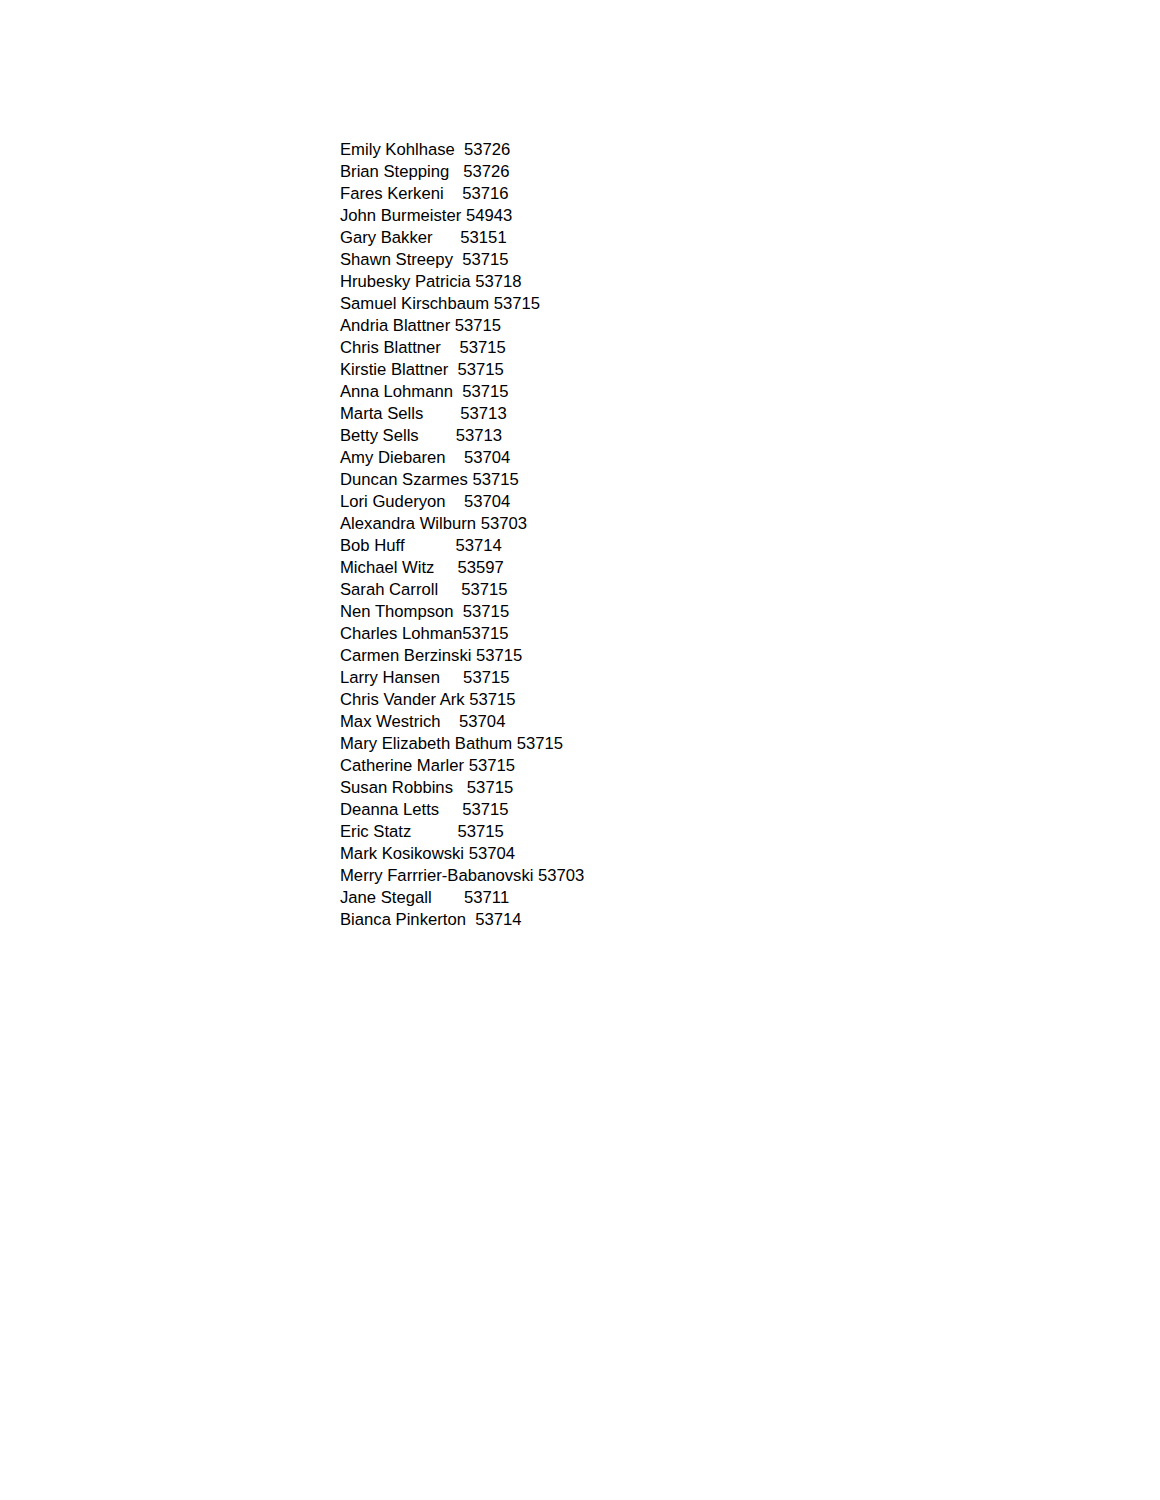Emily Kohlhase 53726
Brian Stepping 53726
Fares Kerkeni 53716
John Burmeister 54943
Gary Bakker 53151
Shawn Streepy 53715
Hrubesky Patricia 53718
Samuel Kirschbaum 53715
Andria Blattner 53715
Chris Blattner 53715
Kirstie Blattner 53715
Anna Lohmann 53715
Marta Sells 53713
Betty Sells 53713
Amy Diebaren 53704
Duncan Szarmes 53715
Lori Guderyon 53704
Alexandra Wilburn 53703
Bob Huff 53714
Michael Witz 53597
Sarah Carroll 53715
Nen Thompson 53715
Charles Lohman53715
Carmen Berzinski 53715
Larry Hansen 53715
Chris Vander Ark 53715
Max Westrich 53704
Mary Elizabeth Bathum 53715
Catherine Marler 53715
Susan Robbins 53715
Deanna Letts 53715
Eric Statz 53715
Mark Kosikowski 53704
Merry Farrrier-Babanovski 53703
Jane Stegall 53711
Bianca Pinkerton 53714